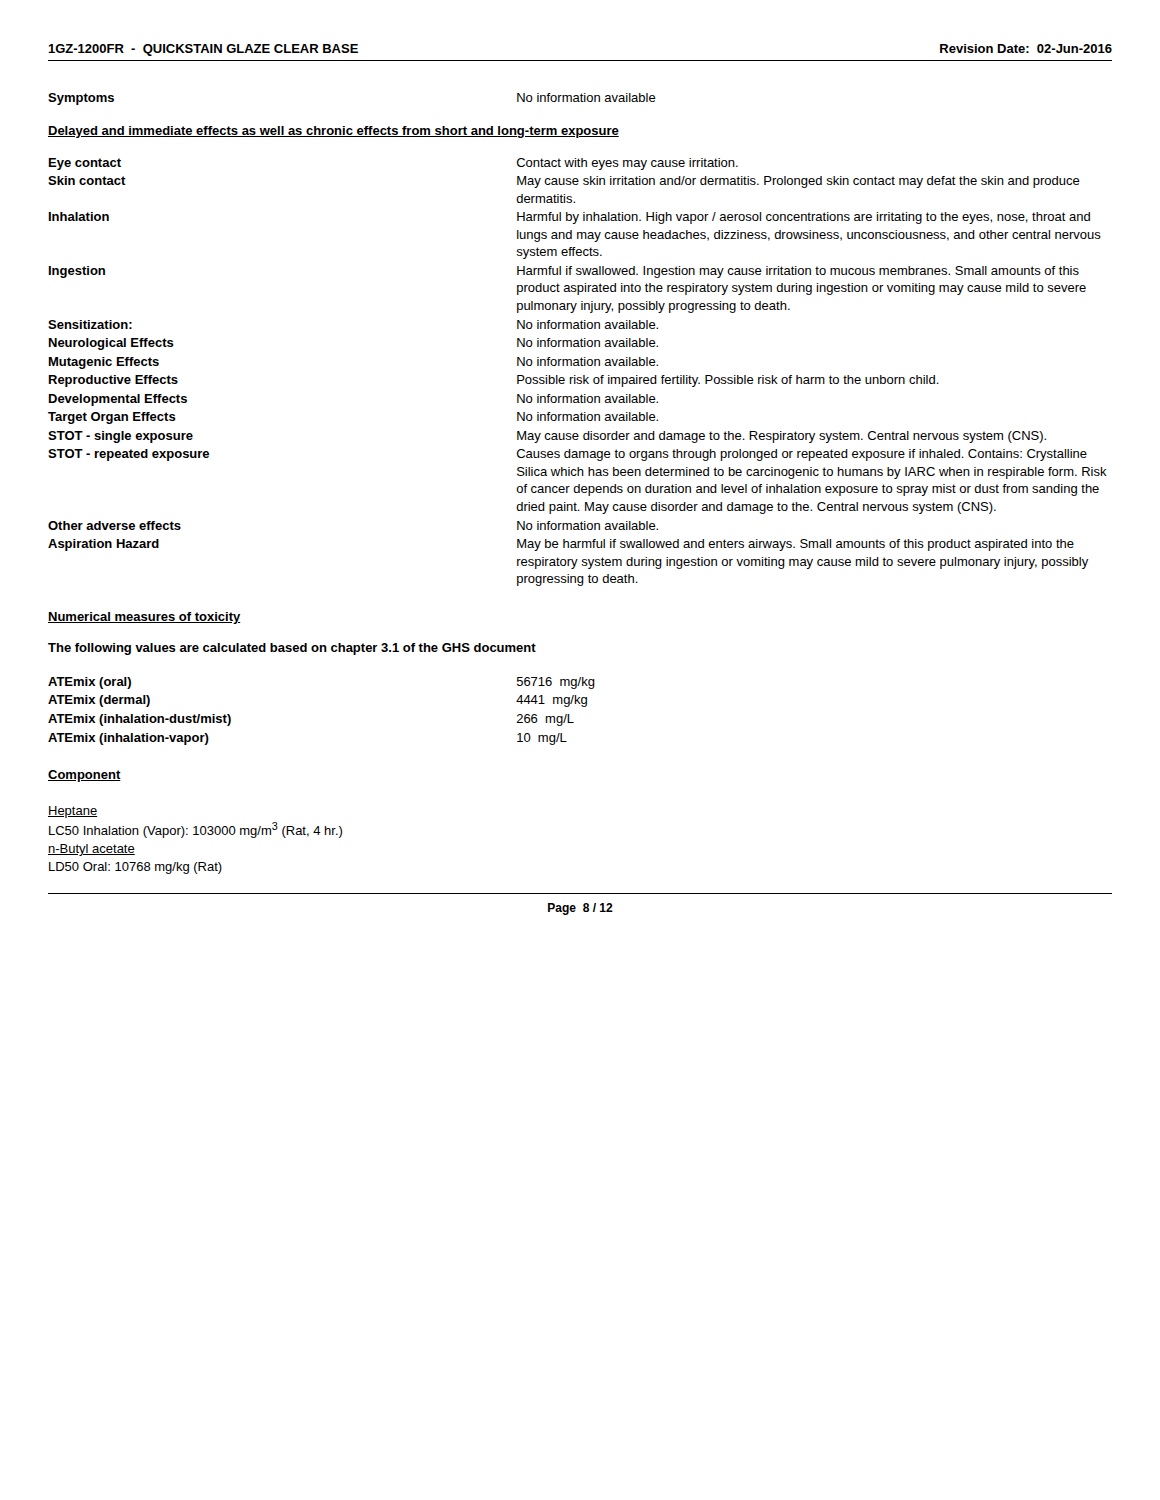1GZ-1200FR - QUICKSTAIN GLAZE CLEAR BASE
Revision Date: 02-Jun-2016
Symptoms
No information available
Delayed and immediate effects as well as chronic effects from short and long-term exposure
Eye contact
Contact with eyes may cause irritation.
Skin contact
May cause skin irritation and/or dermatitis. Prolonged skin contact may defat the skin and produce dermatitis.
Inhalation
Harmful by inhalation. High vapor / aerosol concentrations are irritating to the eyes, nose, throat and lungs and may cause headaches, dizziness, drowsiness, unconsciousness, and other central nervous system effects.
Ingestion
Harmful if swallowed. Ingestion may cause irritation to mucous membranes. Small amounts of this product aspirated into the respiratory system during ingestion or vomiting may cause mild to severe pulmonary injury, possibly progressing to death.
Sensitization:
No information available.
Neurological Effects
No information available.
Mutagenic Effects
No information available.
Reproductive Effects
Possible risk of impaired fertility. Possible risk of harm to the unborn child.
Developmental Effects
No information available.
Target Organ Effects
No information available.
STOT - single exposure
May cause disorder and damage to the. Respiratory system. Central nervous system (CNS).
STOT - repeated exposure
Causes damage to organs through prolonged or repeated exposure if inhaled. Contains: Crystalline Silica which has been determined to be carcinogenic to humans by IARC when in respirable form. Risk of cancer depends on duration and level of inhalation exposure to spray mist or dust from sanding the dried paint. May cause disorder and damage to the. Central nervous system (CNS).
Other adverse effects
No information available.
Aspiration Hazard
May be harmful if swallowed and enters airways. Small amounts of this product aspirated into the respiratory system during ingestion or vomiting may cause mild to severe pulmonary injury, possibly progressing to death.
Numerical measures of toxicity
The following values are calculated based on chapter 3.1 of the GHS document
ATEmix (oral)
56716 mg/kg
ATEmix (dermal)
4441 mg/kg
ATEmix (inhalation-dust/mist)
266 mg/L
ATEmix (inhalation-vapor)
10 mg/L
Component
Heptane
LC50 Inhalation (Vapor): 103000 mg/m3 (Rat, 4 hr.)
n-Butyl acetate
LD50 Oral: 10768 mg/kg (Rat)
Page 8 / 12